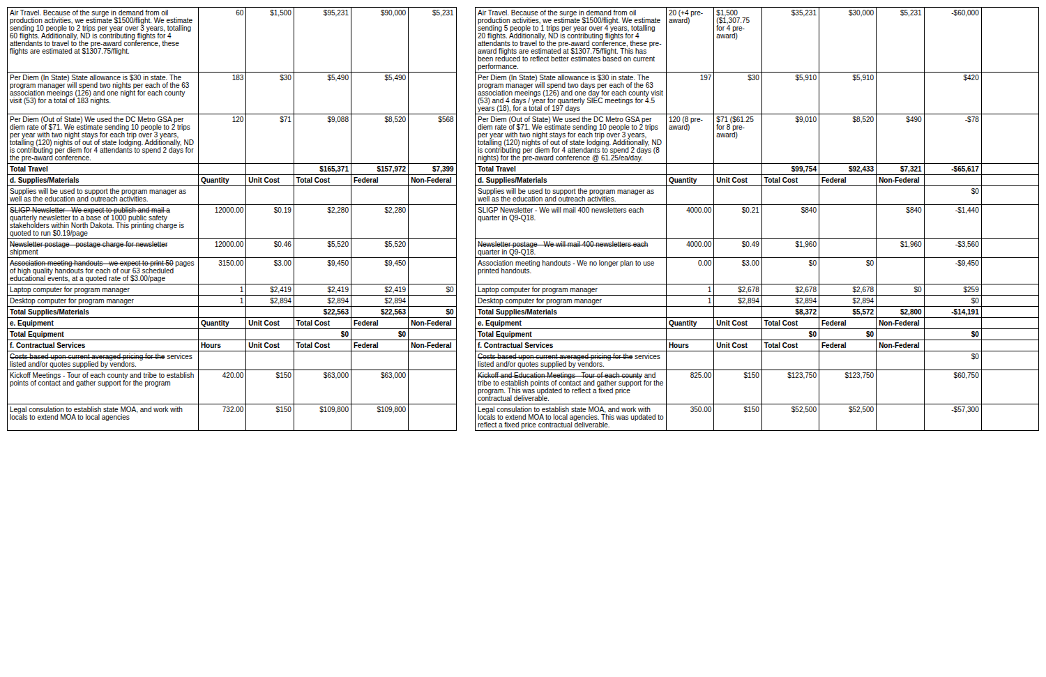| Air Travel. Because of the surge in demand from oil production activities, we estimate $1500/flight. We estimate sending 10 people to 2 trips per year over 3 years, totalling 60 flights. Additionally, ND is contributing flights for 4 attendants to travel to the pre-award conference, these flights are estimated at $1307.75/flight. | 60 | $1,500 | $95,231 | $90,000 | $5,231 | | Air Travel. Because of the surge in demand from oil production activities, we estimate $1500/flight. We estimate sending 5 people to 1 trips per year over 4 years, totalling 20 flights. Additionally, ND is contributing flights for 4 attendants to travel to the pre-award conference, these pre-award flights are estimated at $1307.75/flight. This has been reduced to reflect better estimates based on current performance. | 20 (+4 pre-award) | $1,500 ($1,307.75 for 4 pre-award) | $35,231 | $30,000 | $5,231 | -$60,000 | |
| Per Diem (In State) State allowance is $30 in state. The program manager will spend two nights per each of the 63 association meeings (126) and one night for each county visit (53) for a total of 183 nights. | 183 | $30 | $5,490 | $5,490 | | | Per Diem (In State) State allowance is $30 in state. The program manager will spend two days per each of the 63 association meeings (126) and one day for each county visit (53) and 4 days / year for quarterly SIEC meetings for 4.5 years (18), for a total of 197 days | 197 | $30 | $5,910 | $5,910 | | $420 | |
| Per Diem (Out of State) We used the DC Metro GSA per diem rate of $71. We estimate sending 10 people to 2 trips per year with two night stays for each trip over 3 years, totalling (120) nights of out of state lodging. Additionally, ND is contributing per diem for 4 attendants to spend 2 days for the pre-award conference. | 120 | $71 | $9,088 | $8,520 | $568 | | Per Diem (Out of State) We used the DC Metro GSA per diem rate of $71. We estimate sending 10 people to 2 trips per year with two night stays for each trip over 3 years, totalling (120) nights of out of state lodging. Additionally, ND is contributing per diem for 4 attendants to spend 2 days (8 nights) for the pre-award conference @ 61.25/ea/day. | 120 (8 pre-award) | $71 ($61.25 for 8 pre-award) | $9,010 | $8,520 | $490 | -$78 | |
| Total Travel | | | $165,371 | $157,972 | $7,399 | | Total Travel | | | $99,754 | $92,433 | $7,321 | -$65,617 | |
| d. Supplies/Materials | Quantity | Unit Cost | Total Cost | Federal | Non-Federal | | d. Supplies/Materials | Quantity | Unit Cost | Total Cost | Federal | Non-Federal | | |
| Supplies will be used to support the program manager as well as the education and outreach activities. | | | | | | | Supplies will be used to support the program manager as well as the education and outreach activities. | | | | | | $0 | |
| SLIGP Newsletter - We expect to publish and mail a quarterly newsletter to a base of 1000 public safety stakeholders within North Dakota. This printing charge is quoted to run $0.19/page | 12000.00 | $0.19 | $2,280 | $2,280 | | | SLIGP Newsletter - We will mail 400 newsletters each quarter in Q9-Q18. | 4000.00 | $0.21 | $840 | | $840 | -$1,440 | |
| Newsletter postage - postage charge for newsletter shipment | 12000.00 | $0.46 | $5,520 | $5,520 | | | Newsletter postage - We will mail 400 newsletters each quarter in Q9-Q18. | 4000.00 | $0.49 | $1,960 | | $1,960 | -$3,560 | |
| Association meeting handouts - we expect to print 50 pages of high quality handouts for each of our 63 scheduled educational events, at a quoted rate of $3.00/page | 3150.00 | $3.00 | $9,450 | $9,450 | | | Association meeting handouts - We no longer plan to use printed handouts. | 0.00 | $3.00 | $0 | $0 | | -$9,450 | |
| Laptop computer for program manager | 1 | $2,419 | $2,419 | $2,419 | $0 | | Laptop computer for program manager | 1 | $2,678 | $2,678 | $2,678 | $0 | $259 | |
| Desktop computer for program manager | 1 | $2,894 | $2,894 | $2,894 | | | Desktop computer for program manager | 1 | $2,894 | $2,894 | $2,894 | | $0 | |
| Total Supplies/Materials | | | $22,563 | $22,563 | $0 | | Total Supplies/Materials | | | $8,372 | $5,572 | $2,800 | -$14,191 | |
| e. Equipment | Quantity | Unit Cost | Total Cost | Federal | Non-Federal | | e. Equipment | Quantity | Unit Cost | Total Cost | Federal | Non-Federal | | |
| Total Equipment | | | $0 | $0 | | | Total Equipment | | | $0 | $0 | | $0 | |
| f. Contractual Services | Hours | Unit Cost | Total Cost | Federal | Non-Federal | | f. Contractual Services | Hours | Unit Cost | Total Cost | Federal | Non-Federal | | |
| Costs based upon current averaged pricing for the services listed and/or quotes supplied by vendors. | | | | | | | Costs based upon current averaged pricing for the services listed and/or quotes supplied by vendors. | | | | | | $0 | |
| Kickoff Meetings - Tour of each county and tribe to establish points of contact and gather support for the program | 420.00 | $150 | $63,000 | $63,000 | | | Kickoff and Education Meetings - Tour of each county and tribe to establish points of contact and gather support for the program. This was updated to reflect a fixed price contractual deliverable. | 825.00 | $150 | $123,750 | $123,750 | | $60,750 | |
| Legal consulation to establish state MOA, and work with locals to extend MOA to local agencies | 732.00 | $150 | $109,800 | $109,800 | | | Legal consulation to establish state MOA, and work with locals to extend MOA to local agencies. This was updated to reflect a fixed price contractual deliverable. | 350.00 | $150 | $52,500 | $52,500 | | -$57,300 | |